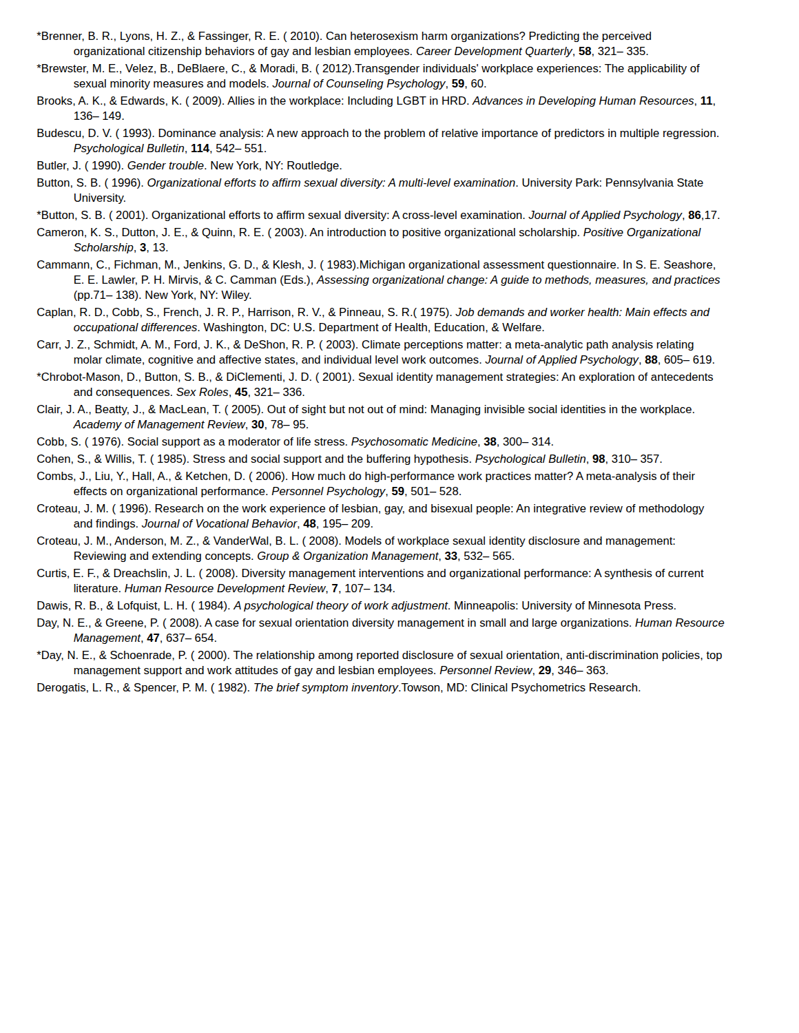*Brenner, B. R., Lyons, H. Z., & Fassinger, R. E. ( 2010). Can heterosexism harm organizations? Predicting the perceived organizational citizenship behaviors of gay and lesbian employees. Career Development Quarterly, 58, 321– 335.
*Brewster, M. E., Velez, B., DeBlaere, C., & Moradi, B. ( 2012).Transgender individuals' workplace experiences: The applicability of sexual minority measures and models. Journal of Counseling Psychology, 59, 60.
Brooks, A. K., & Edwards, K. ( 2009). Allies in the workplace: Including LGBT in HRD. Advances in Developing Human Resources, 11, 136– 149.
Budescu, D. V. ( 1993). Dominance analysis: A new approach to the problem of relative importance of predictors in multiple regression. Psychological Bulletin, 114, 542– 551.
Butler, J. ( 1990). Gender trouble. New York, NY: Routledge.
Button, S. B. ( 1996). Organizational efforts to affirm sexual diversity: A multi-level examination. University Park: Pennsylvania State University.
*Button, S. B. ( 2001). Organizational efforts to affirm sexual diversity: A cross-level examination. Journal of Applied Psychology, 86,17.
Cameron, K. S., Dutton, J. E., & Quinn, R. E. ( 2003). An introduction to positive organizational scholarship. Positive Organizational Scholarship, 3, 13.
Cammann, C., Fichman, M., Jenkins, G. D., & Klesh, J. ( 1983).Michigan organizational assessment questionnaire. In S. E. Seashore, E. E. Lawler, P. H. Mirvis, & C. Camman (Eds.), Assessing organizational change: A guide to methods, measures, and practices (pp.71– 138). New York, NY: Wiley.
Caplan, R. D., Cobb, S., French, J. R. P., Harrison, R. V., & Pinneau, S. R.( 1975). Job demands and worker health: Main effects and occupational differences. Washington, DC: U.S. Department of Health, Education, & Welfare.
Carr, J. Z., Schmidt, A. M., Ford, J. K., & DeShon, R. P. ( 2003). Climate perceptions matter: a meta-analytic path analysis relating molar climate, cognitive and affective states, and individual level work outcomes. Journal of Applied Psychology, 88, 605– 619.
*Chrobot-Mason, D., Button, S. B., & DiClementi, J. D. ( 2001). Sexual identity management strategies: An exploration of antecedents and consequences. Sex Roles, 45, 321– 336.
Clair, J. A., Beatty, J., & MacLean, T. ( 2005). Out of sight but not out of mind: Managing invisible social identities in the workplace. Academy of Management Review, 30, 78– 95.
Cobb, S. ( 1976). Social support as a moderator of life stress. Psychosomatic Medicine, 38, 300– 314.
Cohen, S., & Willis, T. ( 1985). Stress and social support and the buffering hypothesis. Psychological Bulletin, 98, 310– 357.
Combs, J., Liu, Y., Hall, A., & Ketchen, D. ( 2006). How much do high-performance work practices matter? A meta-analysis of their effects on organizational performance. Personnel Psychology, 59, 501– 528.
Croteau, J. M. ( 1996). Research on the work experience of lesbian, gay, and bisexual people: An integrative review of methodology and findings. Journal of Vocational Behavior, 48, 195– 209.
Croteau, J. M., Anderson, M. Z., & VanderWal, B. L. ( 2008). Models of workplace sexual identity disclosure and management: Reviewing and extending concepts. Group & Organization Management, 33, 532– 565.
Curtis, E. F., & Dreachslin, J. L. ( 2008). Diversity management interventions and organizational performance: A synthesis of current literature. Human Resource Development Review, 7, 107– 134.
Dawis, R. B., & Lofquist, L. H. ( 1984). A psychological theory of work adjustment. Minneapolis: University of Minnesota Press.
Day, N. E., & Greene, P. ( 2008). A case for sexual orientation diversity management in small and large organizations. Human Resource Management, 47, 637– 654.
*Day, N. E., & Schoenrade, P. ( 2000). The relationship among reported disclosure of sexual orientation, anti-discrimination policies, top management support and work attitudes of gay and lesbian employees. Personnel Review, 29, 346– 363.
Derogatis, L. R., & Spencer, P. M. ( 1982). The brief symptom inventory.Towson, MD: Clinical Psychometrics Research.